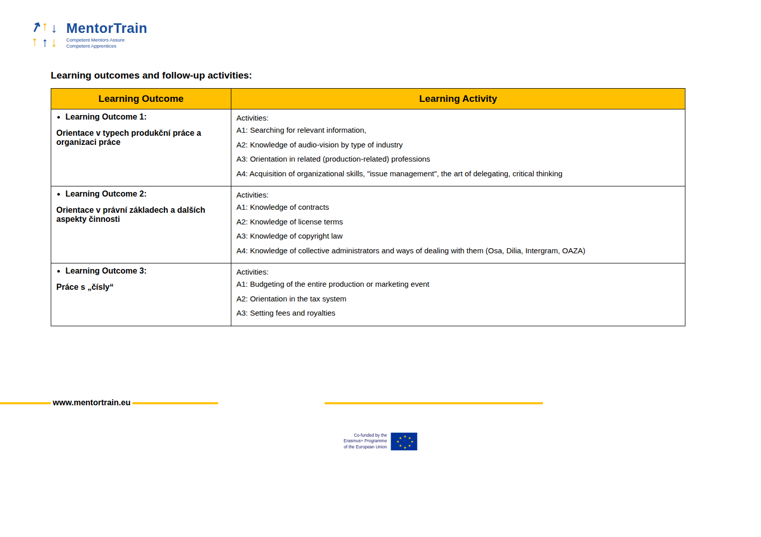↗ ↑ ↓ ↑ ↑ ↓
MentorTrain
Competent Mentors Assure
Competent Apprentices
Learning outcomes and follow-up activities:
| Learning Outcome | Learning Activity |
| --- | --- |
| Learning Outcome 1: Orientace v typech produkční práce a organizaci práce | Activities: A1: Searching for relevant information, A2: Knowledge of audio-vision by type of industry A3: Orientation in related (production-related) professions A4: Acquisition of organizational skills, "issue management", the art of delegating, critical thinking |
| Learning Outcome 2: Orientace v právní základech a dalších aspekty činnosti | Activities: A1: Knowledge of contracts A2: Knowledge of license terms A3: Knowledge of copyright law A4: Knowledge of collective administrators and ways of dealing with them (Osa, Dilia, Intergram, OAZA) |
| Learning Outcome 3: Práce s „čísly“ | Activities: A1: Budgeting of the entire production or marketing event A2: Orientation in the tax system A3: Setting fees and royalties |
www.mentortrain.eu
Co-funded by the
Erasmus+ Programme
of the European Union
★ ★ ★ ★ ★ ★ ★ ★